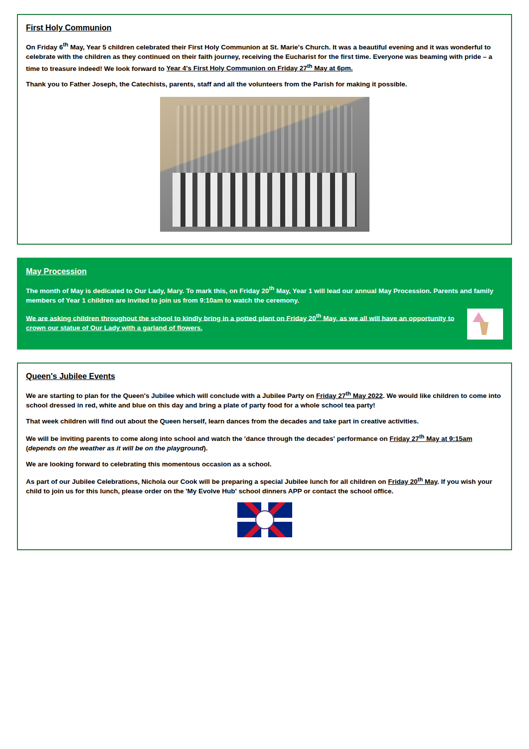First Holy Communion
On Friday 6th May, Year 5 children celebrated their First Holy Communion at St. Marie's Church. It was a beautiful evening and it was wonderful to celebrate with the children as they continued on their faith journey, receiving the Eucharist for the first time. Everyone was beaming with pride – a time to treasure indeed! We look forward to Year 4's First Holy Communion on Friday 27th May at 6pm.
Thank you to Father Joseph, the Catechists, parents, staff and all the volunteers from the Parish for making it possible.
May Procession
The month of May is dedicated to Our Lady, Mary. To mark this, on Friday 20th May, Year 1 will lead our annual May Procession. Parents and family members of Year 1 children are invited to join us from 9:10am to watch the ceremony.
We are asking children throughout the school to kindly bring in a potted plant on Friday 20th May, as we all will have an opportunity to crown our statue of Our Lady with a garland of flowers.
Queen's Jubilee Events
We are starting to plan for the Queen's Jubilee which will conclude with a Jubilee Party on Friday 27th May 2022. We would like children to come into school dressed in red, white and blue on this day and bring a plate of party food for a whole school tea party!
That week children will find out about the Queen herself, learn dances from the decades and take part in creative activities.
We will be inviting parents to come along into school and watch the 'dance through the decades' performance on Friday 27th May at 9:15am (depends on the weather as it will be on the playground).
We are looking forward to celebrating this momentous occasion as a school.
As part of our Jubilee Celebrations, Nichola our Cook will be preparing a special Jubilee lunch for all children on Friday 20th May. If you wish your child to join us for this lunch, please order on the 'My Evolve Hub' school dinners APP or contact the school office.